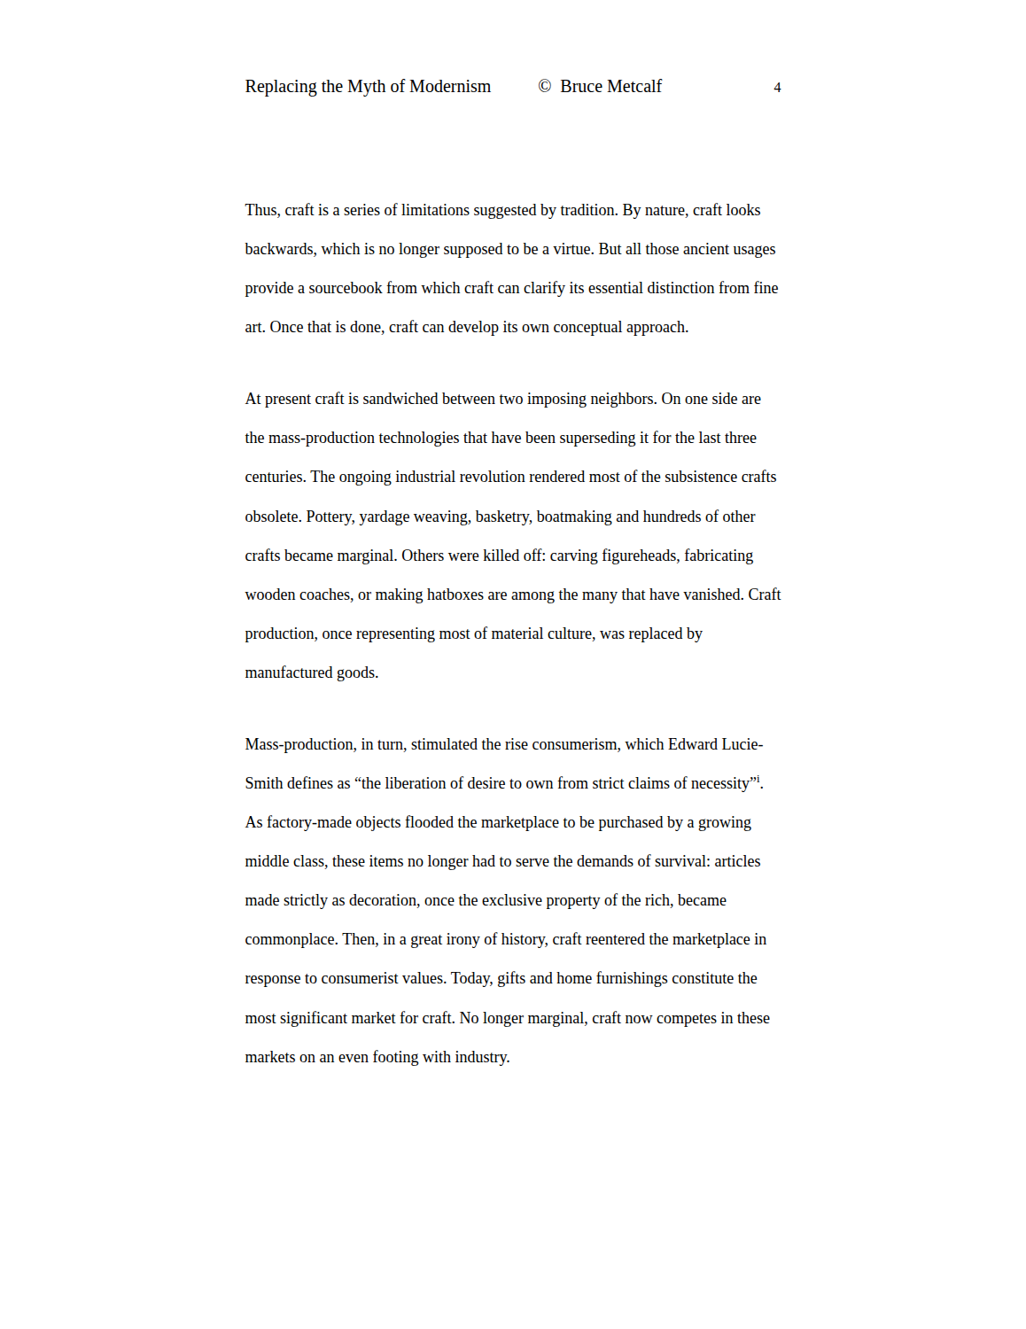Replacing the Myth of Modernism © Bruce Metcalf 4
Thus, craft is a series of limitations suggested by tradition. By nature, craft looks backwards, which is no longer supposed to be a virtue. But all those ancient usages provide a sourcebook from which craft can clarify its essential distinction from fine art. Once that is done, craft can develop its own conceptual approach.
At present craft is sandwiched between two imposing neighbors. On one side are the mass-production technologies that have been superseding it for the last three centuries. The ongoing industrial revolution rendered most of the subsistence crafts obsolete. Pottery, yardage weaving, basketry, boatmaking and hundreds of other crafts became marginal. Others were killed off: carving figureheads, fabricating wooden coaches, or making hatboxes are among the many that have vanished. Craft production, once representing most of material culture, was replaced by manufactured goods.
Mass-production, in turn, stimulated the rise consumerism, which Edward Lucie-Smith defines as “the liberation of desire to own from strict claims of necessity”i. As factory-made objects flooded the marketplace to be purchased by a growing middle class, these items no longer had to serve the demands of survival: articles made strictly as decoration, once the exclusive property of the rich, became commonplace. Then, in a great irony of history, craft reentered the marketplace in response to consumerist values. Today, gifts and home furnishings constitute the most significant market for craft. No longer marginal, craft now competes in these markets on an even footing with industry.